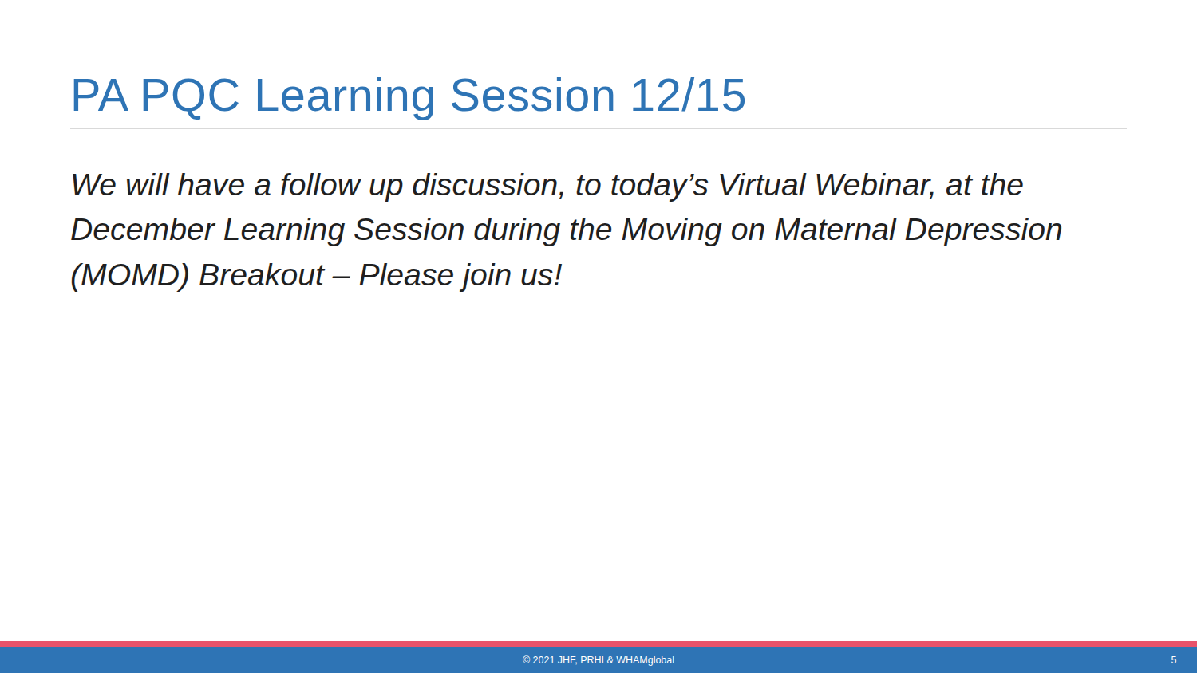PA PQC Learning Session 12/15
We will have a follow up discussion, to today’s Virtual Webinar, at the December Learning Session during the Moving on Maternal Depression (MOMD) Breakout – Please join us!
© 2021 JHF, PRHI & WHAMglobal 5